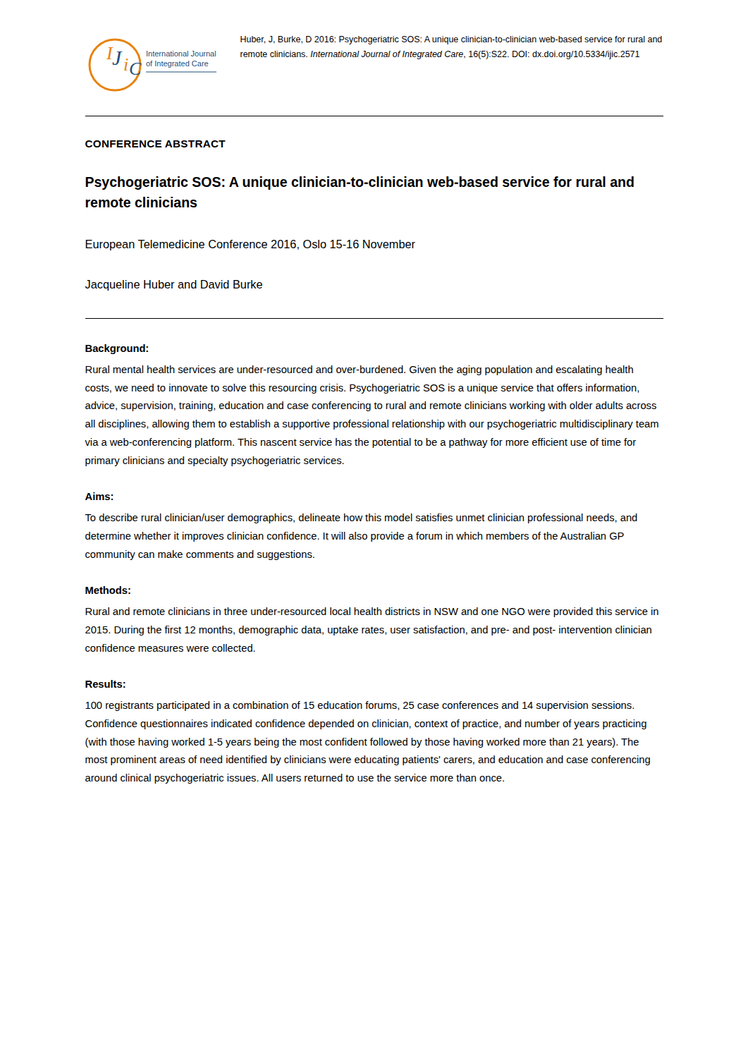I J i C International Journal of Integrated Care
Huber, J, Burke, D 2016: Psychogeriatric SOS: A unique clinician-to-clinician web-based service for rural and remote clinicians. International Journal of Integrated Care, 16(5):S22. DOI: dx.doi.org/10.5334/ijic.2571
CONFERENCE ABSTRACT
Psychogeriatric SOS: A unique clinician-to-clinician web-based service for rural and remote clinicians
European Telemedicine Conference 2016, Oslo 15-16 November
Jacqueline Huber and David Burke
Background:
Rural mental health services are under-resourced and over-burdened. Given the aging population and escalating health costs, we need to innovate to solve this resourcing crisis. Psychogeriatric SOS is a unique service that offers information, advice, supervision, training, education and case conferencing to rural and remote clinicians working with older adults across all disciplines, allowing them to establish a supportive professional relationship with our psychogeriatric multidisciplinary team via a web-conferencing platform. This nascent service has the potential to be a pathway for more efficient use of time for primary clinicians and specialty psychogeriatric services.
Aims:
To describe rural clinician/user demographics, delineate how this model satisfies unmet clinician professional needs, and determine whether it improves clinician confidence. It will also provide a forum in which members of the Australian GP community can make comments and suggestions.
Methods:
Rural and remote clinicians in three under-resourced local health districts in NSW and one NGO were provided this service in 2015. During the first 12 months, demographic data, uptake rates, user satisfaction, and pre- and post- intervention clinician confidence measures were collected.
Results:
100 registrants participated in a combination of 15 education forums, 25 case conferences and 14 supervision sessions. Confidence questionnaires indicated confidence depended on clinician, context of practice, and number of years practicing (with those having worked 1-5 years being the most confident followed by those having worked more than 21 years). The most prominent areas of need identified by clinicians were educating patients' carers, and education and case conferencing around clinical psychogeriatric issues. All users returned to use the service more than once.